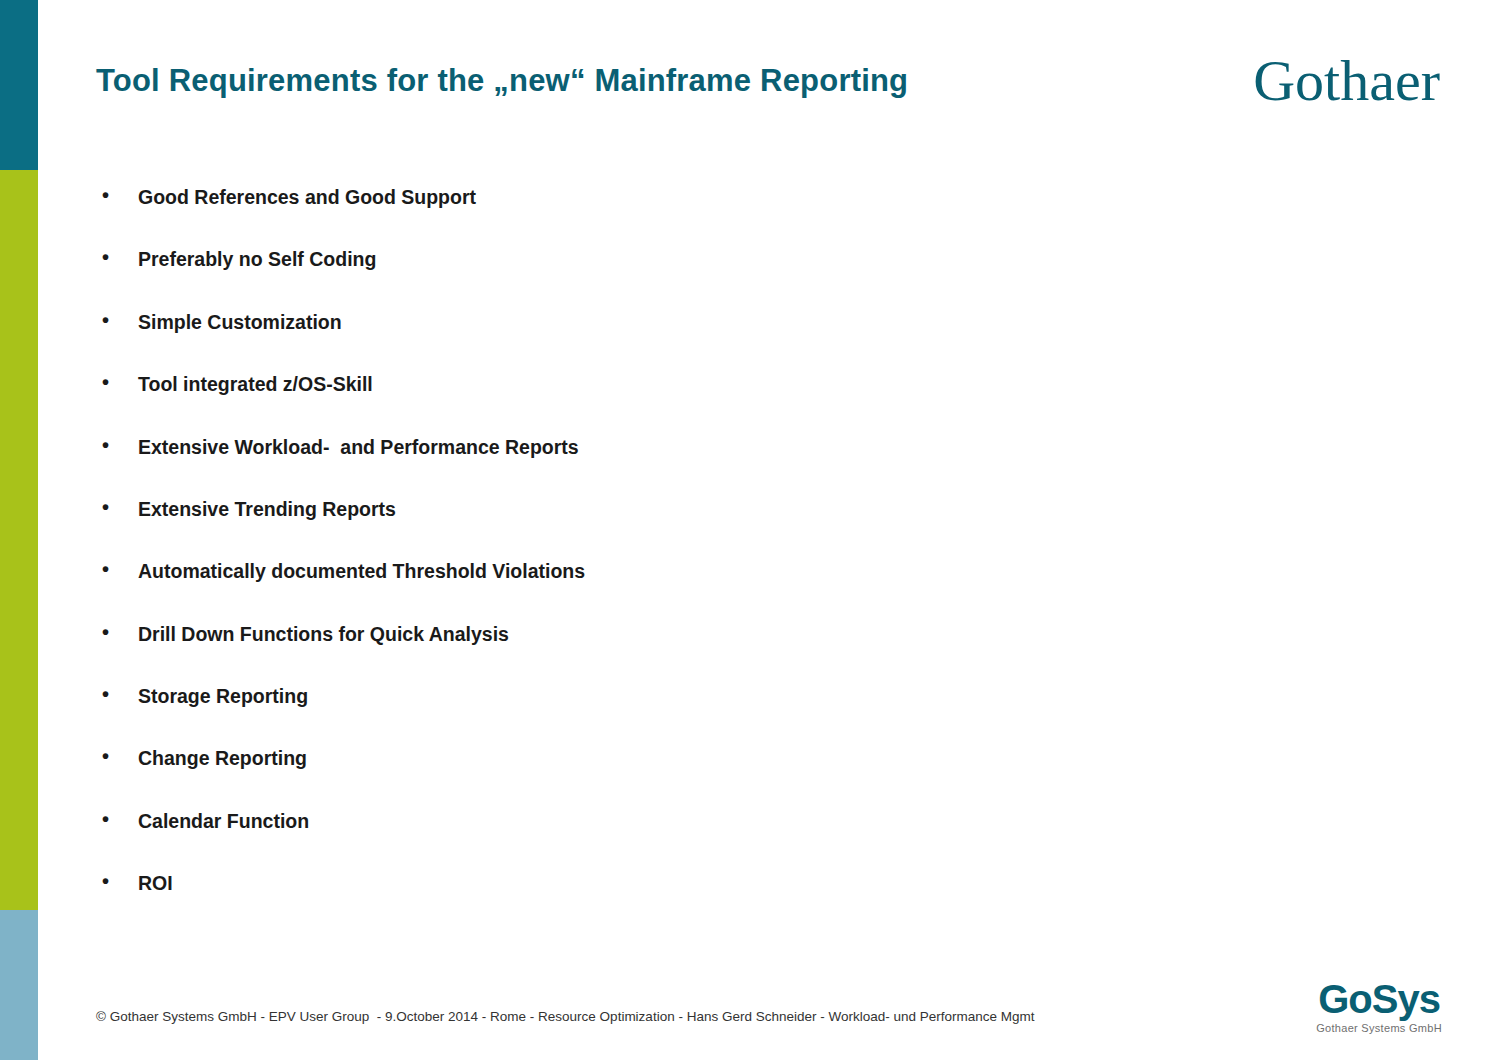Tool Requirements for the „new“ Mainframe Reporting
Gothaer
Good References and Good Support
Preferably no Self Coding
Simple Customization
Tool integrated z/OS-Skill
Extensive Workload- and Performance Reports
Extensive Trending Reports
Automatically documented Threshold Violations
Drill Down Functions for Quick Analysis
Storage Reporting
Change Reporting
Calendar Function
ROI
© Gothaer Systems GmbH - EPV User Group - 9.October 2014 - Rome - Resource Optimization - Hans Gerd Schneider - Workload- und Performance Mgmt
GoSys
Gothaer Systems GmbH